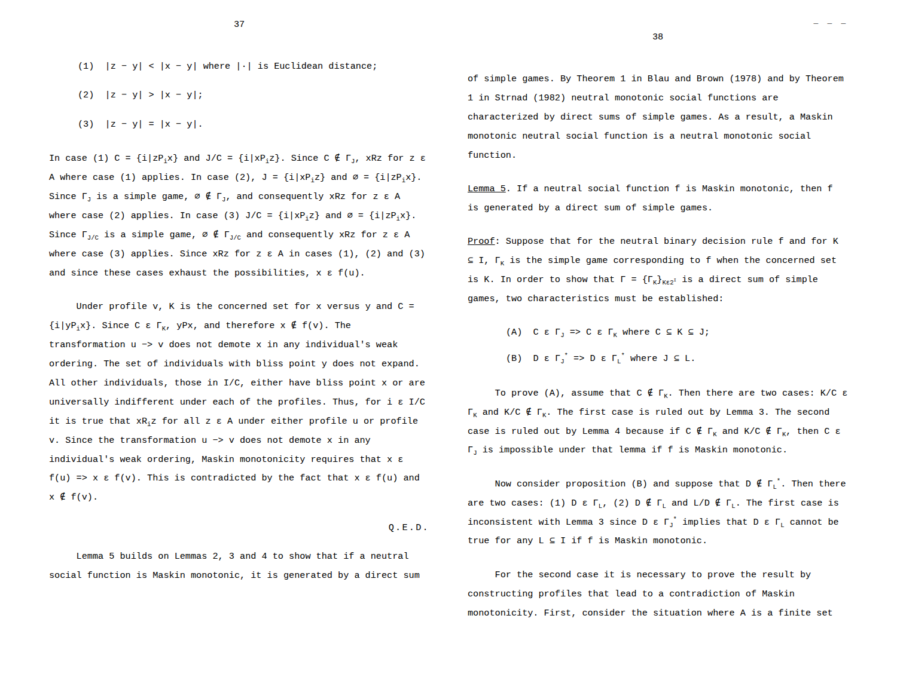37
(1)|z − y| < |x − y| where |·| is Euclidean distance;
(2)|z − y| > |x − y|;
(3)|z − y| = |x − y|.
In case (1) C = {i|zPix} and J/C = {i|xPiz}. Since C ∉ ΓJ, xRz for z ε A where case (1) applies. In case (2), J = {i|xPiz} and ∅ = {i|zPix}. Since ΓJ is a simple game, ∅ ∉ ΓJ, and consequently xRz for z ε A where case (2) applies. In case (3) J/C = {i|xPiz} and ∅ = {i|zPix}. Since ΓJ/C is a simple game, ∅ ∉ ΓJ/C and consequently xRz for z ε A where case (3) applies. Since xRz for z ε A in cases (1), (2) and (3) and since these cases exhaust the possibilities, x ε f(u).
Under profile v, K is the concerned set for x versus y and C = {i|yPix}. Since C ε ΓK, yPx, and therefore x ∉ f(v). The transformation u −> v does not demote x in any individual's weak ordering. The set of individuals with bliss point y does not expand. All other individuals, those in I/C, either have bliss point x or are universally indifferent under each of the profiles. Thus, for i ε I/C it is true that xRiz for all z ε A under either profile u or profile v. Since the transformation u −> v does not demote x in any individual's weak ordering, Maskin monotonicity requires that x ε f(u) => x ε f(v). This is contradicted by the fact that x ε f(u) and x ∉ f(v).
Q.E.D.
Lemma 5 builds on Lemmas 2, 3 and 4 to show that if a neutral social function is Maskin monotonic, it is generated by a direct sum
— — —
38
of simple games. By Theorem 1 in Blau and Brown (1978) and by Theorem 1 in Strnad (1982) neutral monotonic social functions are characterized by direct sums of simple games. As a result, a Maskin monotonic neutral social function is a neutral monotonic social function.
Lemma 5. If a neutral social function f is Maskin monotonic, then f is generated by a direct sum of simple games.
Proof: Suppose that for the neutral binary decision rule f and for K ⊆ I, ΓK is the simple game corresponding to f when the concerned set is K. In order to show that Γ = {ΓK}Kε2I is a direct sum of simple games, two characteristics must be established:
(A) C ε ΓJ => C ε ΓK where C ⊆ K ⊆ J;
(B) D ε ΓJ* => D ε ΓL* where J ⊆ L.
To prove (A), assume that C ∉ ΓK. Then there are two cases: K/C ε ΓK and K/C ∉ ΓK. The first case is ruled out by Lemma 3. The second case is ruled out by Lemma 4 because if C ∉ ΓK and K/C ∉ ΓK, then C ε ΓJ is impossible under that lemma if f is Maskin monotonic.
Now consider proposition (B) and suppose that D ∉ ΓL*. Then there are two cases: (1) D ε ΓL, (2) D ∉ ΓL and L/D ∉ ΓL. The first case is inconsistent with Lemma 3 since D ε ΓJ* implies that D ε ΓL cannot be true for any L ⊆ I if f is Maskin monotonic.
For the second case it is necessary to prove the result by constructing profiles that lead to a contradiction of Maskin monotonicity. First, consider the situation where A is a finite set